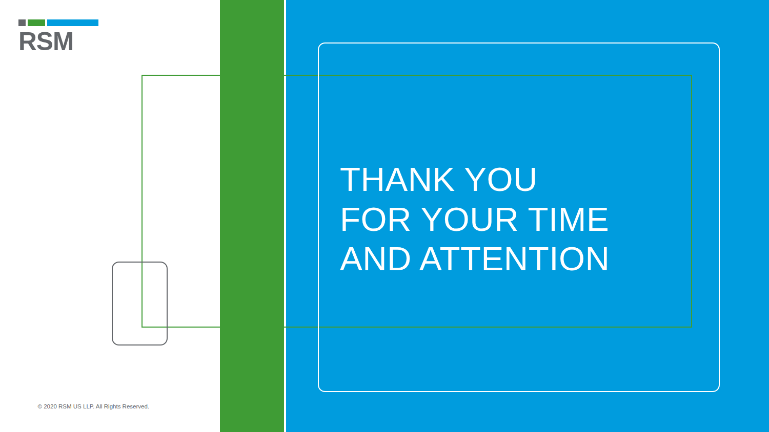RSM
Thank you
for your time
and attention
© 2020 RSM US LLP. All Rights Reserved.